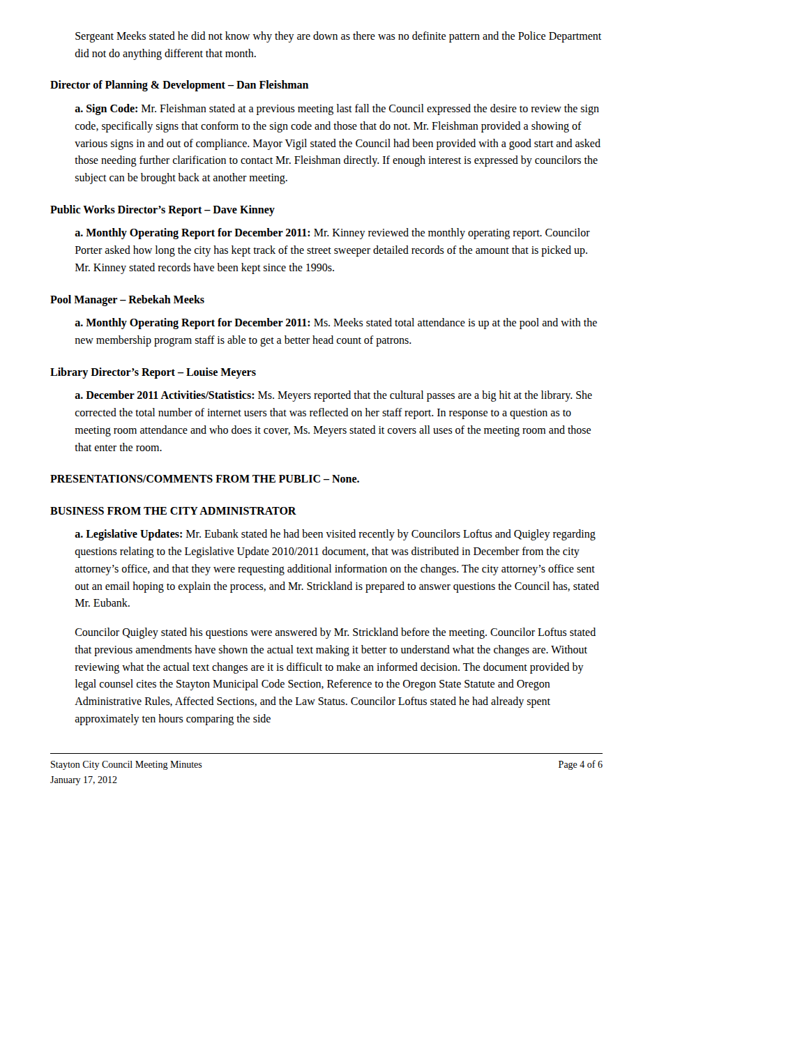Sergeant Meeks stated he did not know why they are down as there was no definite pattern and the Police Department did not do anything different that month.
Director of Planning & Development – Dan Fleishman
a. Sign Code: Mr. Fleishman stated at a previous meeting last fall the Council expressed the desire to review the sign code, specifically signs that conform to the sign code and those that do not. Mr. Fleishman provided a showing of various signs in and out of compliance. Mayor Vigil stated the Council had been provided with a good start and asked those needing further clarification to contact Mr. Fleishman directly. If enough interest is expressed by councilors the subject can be brought back at another meeting.
Public Works Director’s Report – Dave Kinney
a. Monthly Operating Report for December 2011: Mr. Kinney reviewed the monthly operating report. Councilor Porter asked how long the city has kept track of the street sweeper detailed records of the amount that is picked up. Mr. Kinney stated records have been kept since the 1990s.
Pool Manager – Rebekah Meeks
a. Monthly Operating Report for December 2011: Ms. Meeks stated total attendance is up at the pool and with the new membership program staff is able to get a better head count of patrons.
Library Director’s Report – Louise Meyers
a. December 2011 Activities/Statistics: Ms. Meyers reported that the cultural passes are a big hit at the library. She corrected the total number of internet users that was reflected on her staff report. In response to a question as to meeting room attendance and who does it cover, Ms. Meyers stated it covers all uses of the meeting room and those that enter the room.
PRESENTATIONS/COMMENTS FROM THE PUBLIC – None.
BUSINESS FROM THE CITY ADMINISTRATOR
a. Legislative Updates: Mr. Eubank stated he had been visited recently by Councilors Loftus and Quigley regarding questions relating to the Legislative Update 2010/2011 document, that was distributed in December from the city attorney’s office, and that they were requesting additional information on the changes. The city attorney’s office sent out an email hoping to explain the process, and Mr. Strickland is prepared to answer questions the Council has, stated Mr. Eubank.
Councilor Quigley stated his questions were answered by Mr. Strickland before the meeting. Councilor Loftus stated that previous amendments have shown the actual text making it better to understand what the changes are. Without reviewing what the actual text changes are it is difficult to make an informed decision. The document provided by legal counsel cites the Stayton Municipal Code Section, Reference to the Oregon State Statute and Oregon Administrative Rules, Affected Sections, and the Law Status. Councilor Loftus stated he had already spent approximately ten hours comparing the side
Stayton City Council Meeting Minutes
January 17, 2012
Page 4 of 6